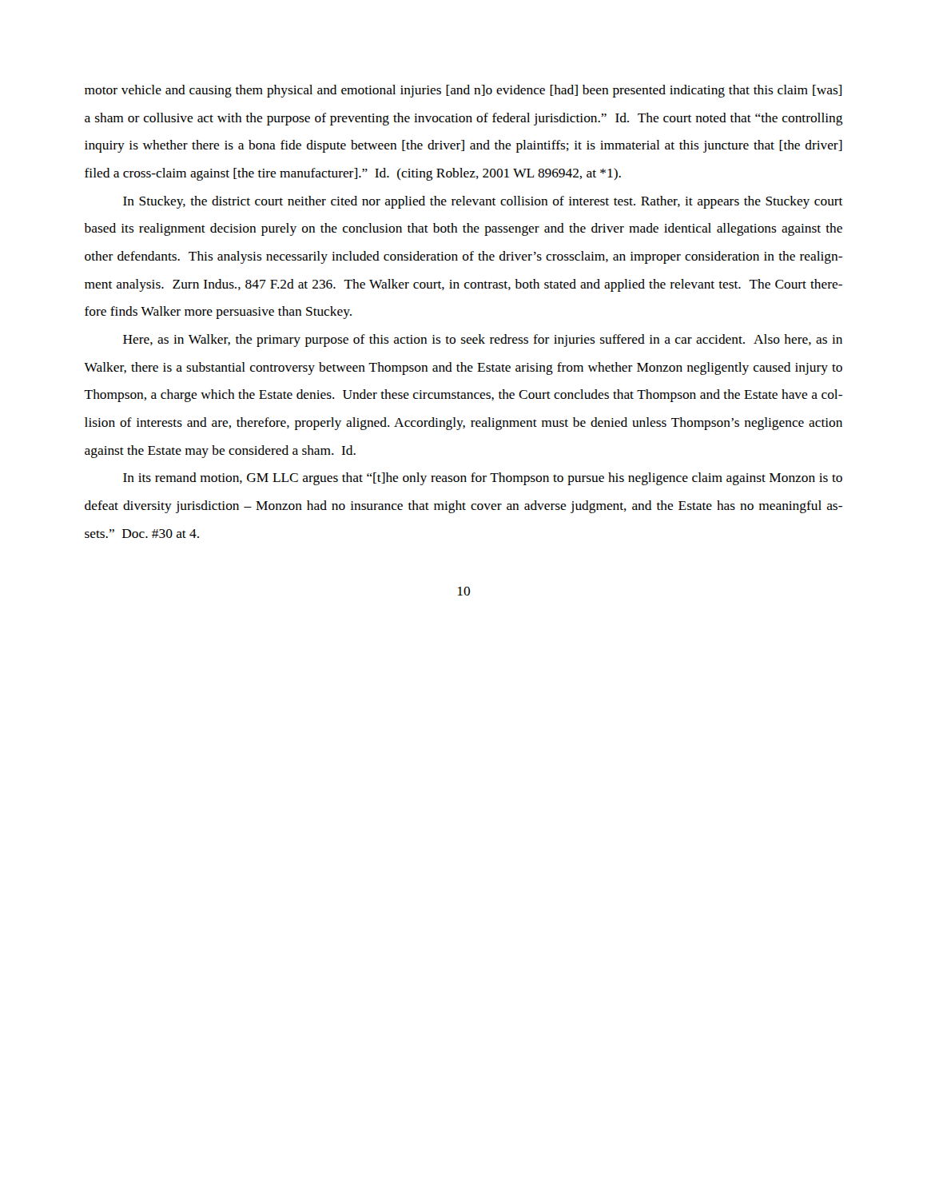motor vehicle and causing them physical and emotional injuries [and n]o evidence [had] been presented indicating that this claim [was] a sham or collusive act with the purpose of preventing the invocation of federal jurisdiction.” Id. The court noted that “the controlling inquiry is whether there is a bona fide dispute between [the driver] and the plaintiffs; it is immaterial at this juncture that [the driver] filed a cross-claim against [the tire manufacturer].” Id. (citing Roblez, 2001 WL 896942, at *1).
In Stuckey, the district court neither cited nor applied the relevant collision of interest test. Rather, it appears the Stuckey court based its realignment decision purely on the conclusion that both the passenger and the driver made identical allegations against the other defendants. This analysis necessarily included consideration of the driver’s crossclaim, an improper consideration in the realignment analysis. Zurn Indus., 847 F.2d at 236. The Walker court, in contrast, both stated and applied the relevant test. The Court therefore finds Walker more persuasive than Stuckey.
Here, as in Walker, the primary purpose of this action is to seek redress for injuries suffered in a car accident. Also here, as in Walker, there is a substantial controversy between Thompson and the Estate arising from whether Monzon negligently caused injury to Thompson, a charge which the Estate denies. Under these circumstances, the Court concludes that Thompson and the Estate have a collision of interests and are, therefore, properly aligned. Accordingly, realignment must be denied unless Thompson’s negligence action against the Estate may be considered a sham. Id.
In its remand motion, GM LLC argues that “[t]he only reason for Thompson to pursue his negligence claim against Monzon is to defeat diversity jurisdiction – Monzon had no insurance that might cover an adverse judgment, and the Estate has no meaningful assets.” Doc. #30 at 4.
10